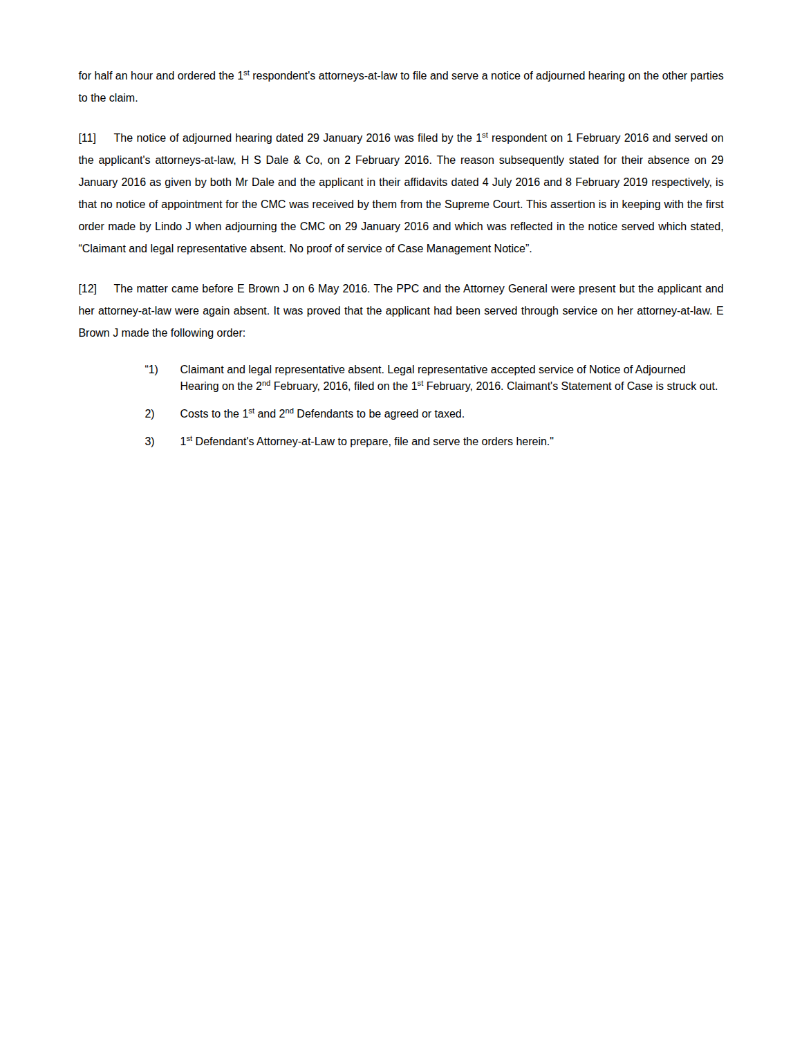for half an hour and ordered the 1st respondent's attorneys-at-law to file and serve a notice of adjourned hearing on the other parties to the claim.
[11] The notice of adjourned hearing dated 29 January 2016 was filed by the 1st respondent on 1 February 2016 and served on the applicant's attorneys-at-law, H S Dale & Co, on 2 February 2016. The reason subsequently stated for their absence on 29 January 2016 as given by both Mr Dale and the applicant in their affidavits dated 4 July 2016 and 8 February 2019 respectively, is that no notice of appointment for the CMC was received by them from the Supreme Court. This assertion is in keeping with the first order made by Lindo J when adjourning the CMC on 29 January 2016 and which was reflected in the notice served which stated, “Claimant and legal representative absent. No proof of service of Case Management Notice”.
[12] The matter came before E Brown J on 6 May 2016. The PPC and the Attorney General were present but the applicant and her attorney-at-law were again absent. It was proved that the applicant had been served through service on her attorney-at-law. E Brown J made the following order:
“1)
Claimant and legal representative absent. Legal representative accepted service of Notice of Adjourned Hearing on the 2nd February, 2016, filed on the 1st February, 2016. Claimant's Statement of Case is struck out.
2)
Costs to the 1st and 2nd Defendants to be agreed or taxed.
3)
1st Defendant's Attorney-at-Law to prepare, file and serve the orders herein."